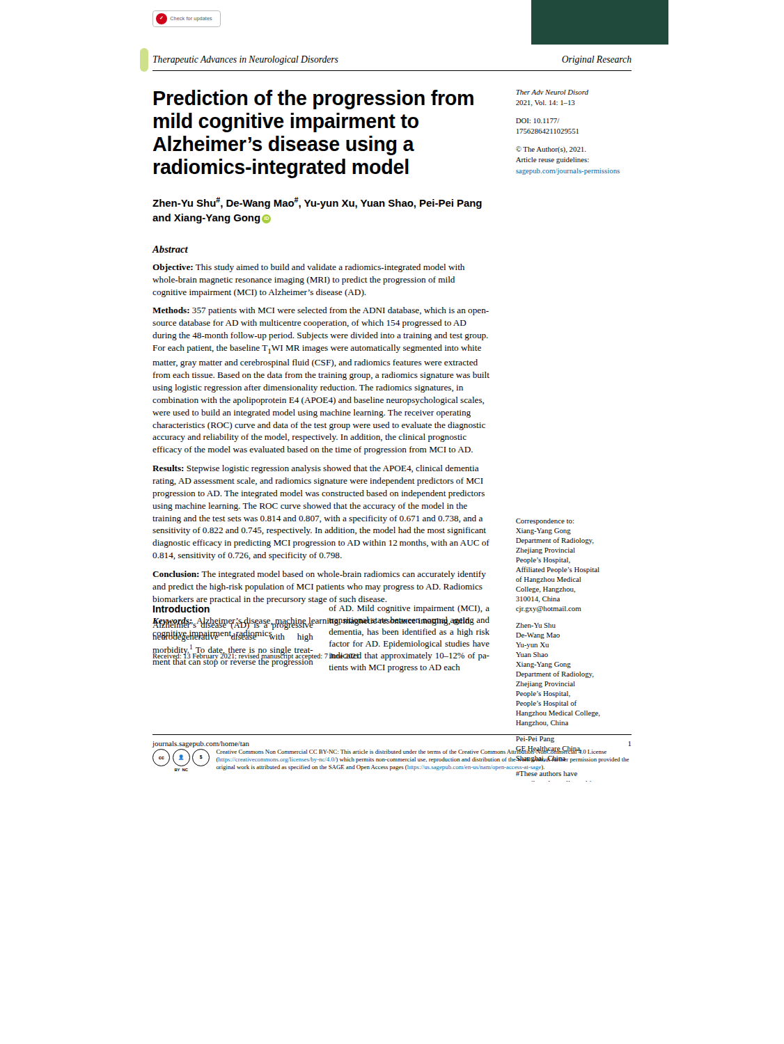✓
Check for updates
Therapeutic Advances in Neurological Disorders
Original Research
Prediction of the progression from mild cognitive impairment to Alzheimer’s disease using a radiomics-integrated model
Zhen-Yu Shu#, De-Wang Mao#, Yu-yun Xu, Yuan Shao, Pei-Pei Pang
and Xiang-Yang GongiD
Abstract
Objective: This study aimed to build and validate a radiomics-integrated model with whole-brain magnetic resonance imaging (MRI) to predict the progression of mild cognitive impairment (MCI) to Alzheimer’s disease (AD).
Methods: 357 patients with MCI were selected from the ADNI database, which is an open-source database for AD with multicentre cooperation, of which 154 progressed to AD during the 48-month follow-up period. Subjects were divided into a training and test group. For each patient, the baseline T1WI MR images were automatically segmented into white matter, gray matter and cerebrospinal fluid (CSF), and radiomics features were extracted from each tissue. Based on the data from the training group, a radiomics signature was built using logistic regression after dimensionality reduction. The radiomics signatures, in combination with the apolipoprotein E4 (APOE4) and baseline neuropsychological scales, were used to build an integrated model using machine learning. The receiver operating characteristics (ROC) curve and data of the test group were used to evaluate the diagnostic accuracy and reliability of the model, respectively. In addition, the clinical prognostic efficacy of the model was evaluated based on the time of progression from MCI to AD.
Results: Stepwise logistic regression analysis showed that the APOE4, clinical dementia rating, AD assessment scale, and radiomics signature were independent predictors of MCI progression to AD. The integrated model was constructed based on independent predictors using machine learning. The ROC curve showed that the accuracy of the model in the training and the test sets was 0.814 and 0.807, with a specificity of 0.671 and 0.738, and a sensitivity of 0.822 and 0.745, respectively. In addition, the model had the most significant diagnostic efficacy in predicting MCI progression to AD within 12 months, with an AUC of 0.814, sensitivity of 0.726, and specificity of 0.798.
Conclusion: The integrated model based on whole-brain radiomics can accurately identify and predict the high-risk population of MCI patients who may progress to AD. Radiomics biomarkers are practical in the precursory stage of such disease.
Keywords: Alzheimer’s disease, machine learning, magnetic resonance imaging, mild cognitive impairment, radiomics
Received: 13 February 2021; revised manuscript accepted: 7 June 2021.
Introduction
Alzheimer’s disease (AD) is a progressive neurodegenerative disease with high morbidity.1 To date, there is no single treatment that can stop or reverse the progression of AD. Mild cognitive impairment (MCI), a transitional state between normal ageing and dementia, has been identified as a high risk factor for AD. Epidemiological studies have indicated that approximately 10–12% of patients with MCI progress to AD each
Ther Adv Neurol Disord
2021, Vol. 14: 1–13
DOI: 10.1177/
17562864211029551
© The Author(s), 2021.
Article reuse guidelines:
sagepub.com/journals-permissions
Correspondence to:
Xiang-Yang Gong
Department of Radiology,
Zhejiang Provincial
People’s Hospital,
Affiliated People’s Hospital
of Hangzhou Medical
College, Hangzhou,
310014, China
cjr.gxy@hotmail.com
Zhen-Yu Shu
De-Wang Mao
Yu-yun Xu
Yuan Shao
Xiang-Yang Gong
Department of Radiology,
Zhejiang Provincial
People’s Hospital,
People’s Hospital of
Hangzhou Medical College,
Hangzhou, China
Pei-Pei Pang
GE Healthcare China,
Shanghai, China
#These authors have
contributed equally to this
work.
journals.sagepub.com/home/tan
1
cc
👤
$
BY NC
Creative Commons Non Commercial CC BY-NC: This article is distributed under the terms of the Creative Commons Attribution-NonCommercial 4.0 License (https://creativecommons.org/licenses/by-nc/4.0/) which permits non-commercial use, reproduction and distribution of the work without further permission provided the original work is attributed as specified on the SAGE and Open Access pages (https://us.sagepub.com/en-us/nam/open-access-at-sage).